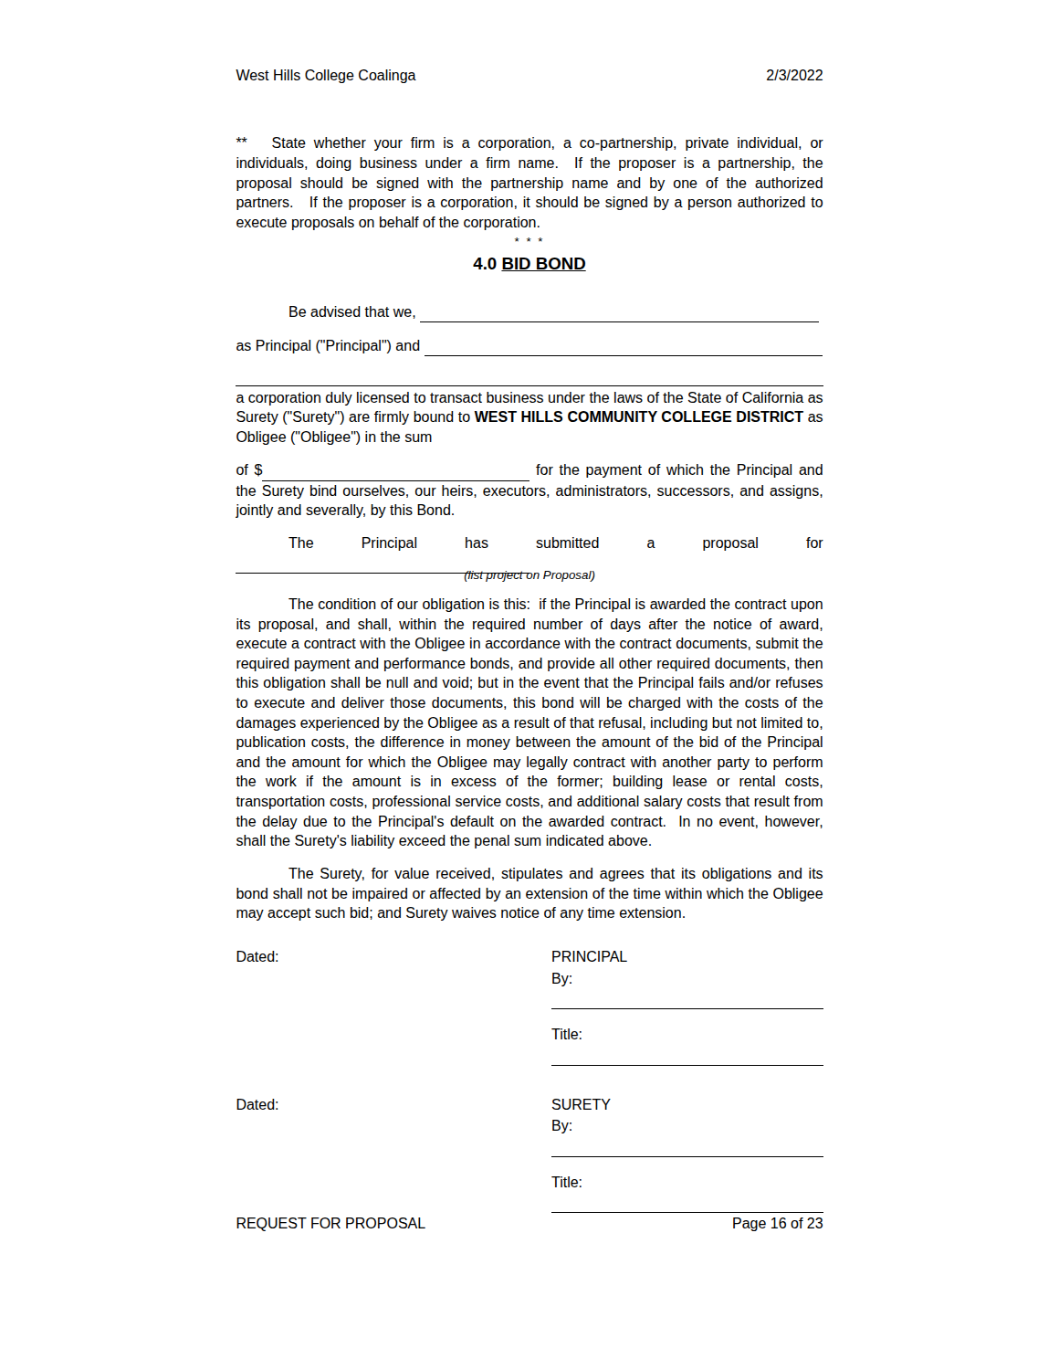West Hills College Coalinga
2/3/2022
** State whether your firm is a corporation, a co-partnership, private individual, or individuals, doing business under a firm name. If the proposer is a partnership, the proposal should be signed with the partnership name and by one of the authorized partners. If the proposer is a corporation, it should be signed by a person authorized to execute proposals on behalf of the corporation.
* * *
4.0 BID BOND
Be advised that we,
as Principal ("Principal") and
a corporation duly licensed to transact business under the laws of the State of California as Surety ("Surety") are firmly bound to WEST HILLS COMMUNITY COLLEGE DISTRICT as Obligee ("Obligee") in the sum
of $ for the payment of which the Principal and the Surety bind ourselves, our heirs, executors, administrators, successors, and assigns, jointly and severally, by this Bond.
The Principal has submitted a proposal for
(list project on Proposal)
The condition of our obligation is this: if the Principal is awarded the contract upon its proposal, and shall, within the required number of days after the notice of award, execute a contract with the Obligee in accordance with the contract documents, submit the required payment and performance bonds, and provide all other required documents, then this obligation shall be null and void; but in the event that the Principal fails and/or refuses to execute and deliver those documents, this bond will be charged with the costs of the damages experienced by the Obligee as a result of that refusal, including but not limited to, publication costs, the difference in money between the amount of the bid of the Principal and the amount for which the Obligee may legally contract with another party to perform the work if the amount is in excess of the former; building lease or rental costs, transportation costs, professional service costs, and additional salary costs that result from the delay due to the Principal's default on the awarded contract. In no event, however, shall the Surety's liability exceed the penal sum indicated above.
The Surety, for value received, stipulates and agrees that its obligations and its bond shall not be impaired or affected by an extension of the time within which the Obligee may accept such bid; and Surety waives notice of any time extension.
Dated:
PRINCIPAL
By:
Title:
Dated:
SURETY
By:
Title:
REQUEST FOR PROPOSAL
Page 16 of 23